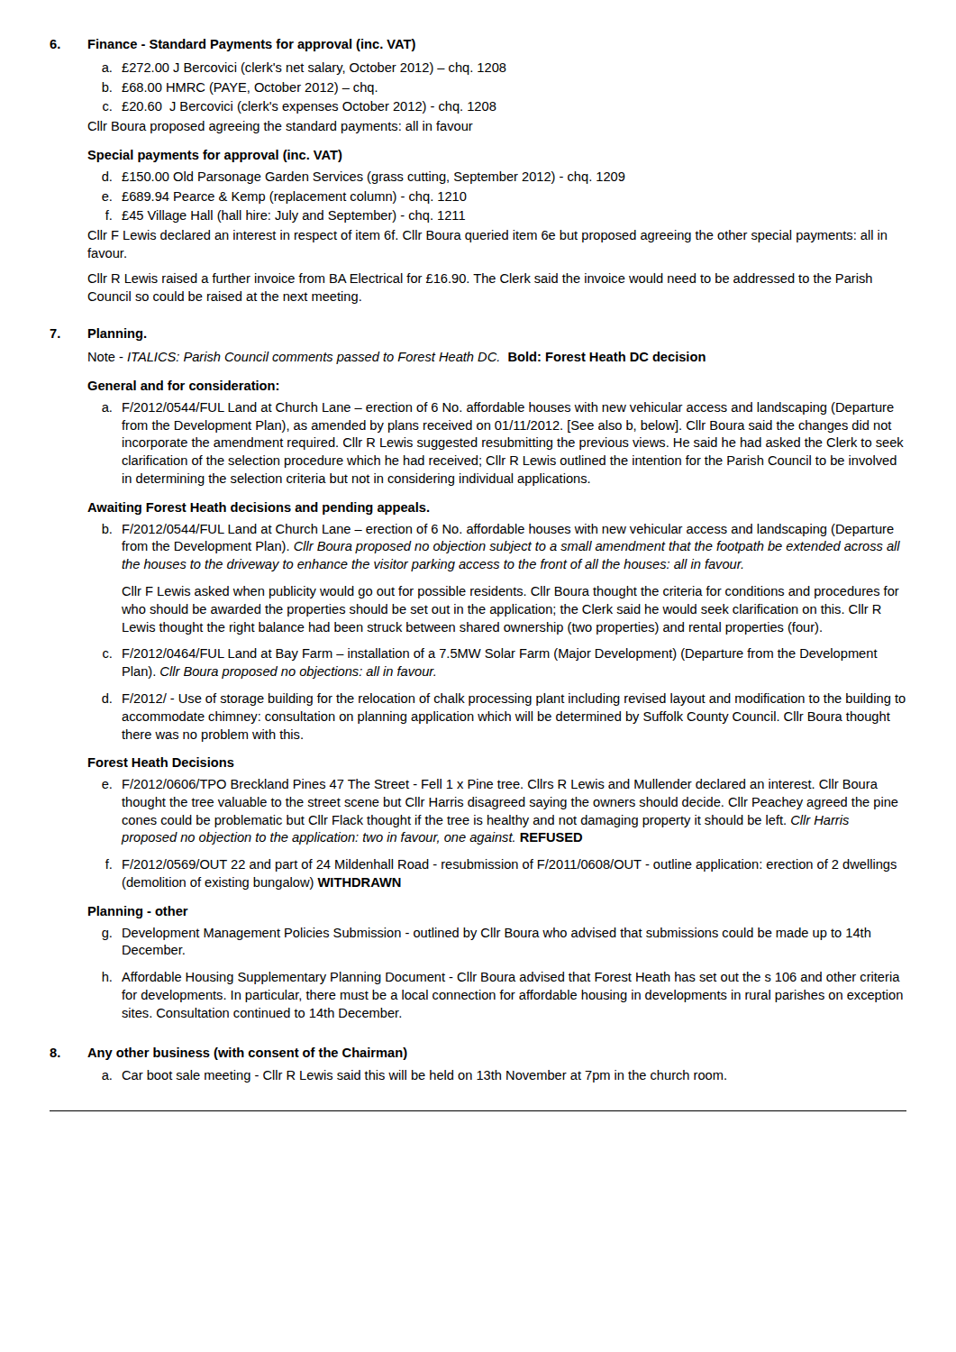6.
Finance - Standard Payments for approval (inc. VAT)
£272.00 J Bercovici (clerk's net salary, October 2012) – chq. 1208
£68.00 HMRC (PAYE, October 2012) – chq.
£20.60 J Bercovici (clerk's expenses October 2012) - chq. 1208
Cllr Boura proposed agreeing the standard payments: all in favour
Special payments for approval (inc. VAT)
£150.00 Old Parsonage Garden Services (grass cutting, September 2012) - chq. 1209
£689.94 Pearce & Kemp (replacement column) - chq. 1210
£45 Village Hall (hall hire: July and September) - chq. 1211
Cllr F Lewis declared an interest in respect of item 6f. Cllr Boura queried item 6e but proposed agreeing the other special payments: all in favour.
Cllr R Lewis raised a further invoice from BA Electrical for £16.90. The Clerk said the invoice would need to be addressed to the Parish Council so could be raised at the next meeting.
7.
Planning.
Note - ITALICS: Parish Council comments passed to Forest Heath DC. Bold: Forest Heath DC decision
General and for consideration:
F/2012/0544/FUL Land at Church Lane – erection of 6 No. affordable houses with new vehicular access and landscaping (Departure from the Development Plan), as amended by plans received on 01/11/2012. [See also b, below]. Cllr Boura said the changes did not incorporate the amendment required. Cllr R Lewis suggested resubmitting the previous views. He said he had asked the Clerk to seek clarification of the selection procedure which he had received; Cllr R Lewis outlined the intention for the Parish Council to be involved in determining the selection criteria but not in considering individual applications.
Awaiting Forest Heath decisions and pending appeals.
F/2012/0544/FUL Land at Church Lane – erection of 6 No. affordable houses with new vehicular access and landscaping (Departure from the Development Plan). Cllr Boura proposed no objection subject to a small amendment that the footpath be extended across all the houses to the driveway to enhance the visitor parking access to the front of all the houses: all in favour.
Cllr F Lewis asked when publicity would go out for possible residents. Cllr Boura thought the criteria for conditions and procedures for who should be awarded the properties should be set out in the application; the Clerk said he would seek clarification on this. Cllr R Lewis thought the right balance had been struck between shared ownership (two properties) and rental properties (four).
F/2012/0464/FUL Land at Bay Farm – installation of a 7.5MW Solar Farm (Major Development) (Departure from the Development Plan). Cllr Boura proposed no objections: all in favour.
F/2012/ - Use of storage building for the relocation of chalk processing plant including revised layout and modification to the building to accommodate chimney: consultation on planning application which will be determined by Suffolk County Council. Cllr Boura thought there was no problem with this.
Forest Heath Decisions
F/2012/0606/TPO Breckland Pines 47 The Street - Fell 1 x Pine tree. Cllrs R Lewis and Mullender declared an interest. Cllr Boura thought the tree valuable to the street scene but Cllr Harris disagreed saying the owners should decide. Cllr Peachey agreed the pine cones could be problematic but Cllr Flack thought if the tree is healthy and not damaging property it should be left. Cllr Harris proposed no objection to the application: two in favour, one against. REFUSED
F/2012/0569/OUT 22 and part of 24 Mildenhall Road - resubmission of F/2011/0608/OUT - outline application: erection of 2 dwellings (demolition of existing bungalow) WITHDRAWN
Planning - other
Development Management Policies Submission - outlined by Cllr Boura who advised that submissions could be made up to 14th December.
Affordable Housing Supplementary Planning Document - Cllr Boura advised that Forest Heath has set out the s 106 and other criteria for developments. In particular, there must be a local connection for affordable housing in developments in rural parishes on exception sites. Consultation continued to 14th December.
8.
Any other business (with consent of the Chairman)
Car boot sale meeting - Cllr R Lewis said this will be held on 13th November at 7pm in the church room.